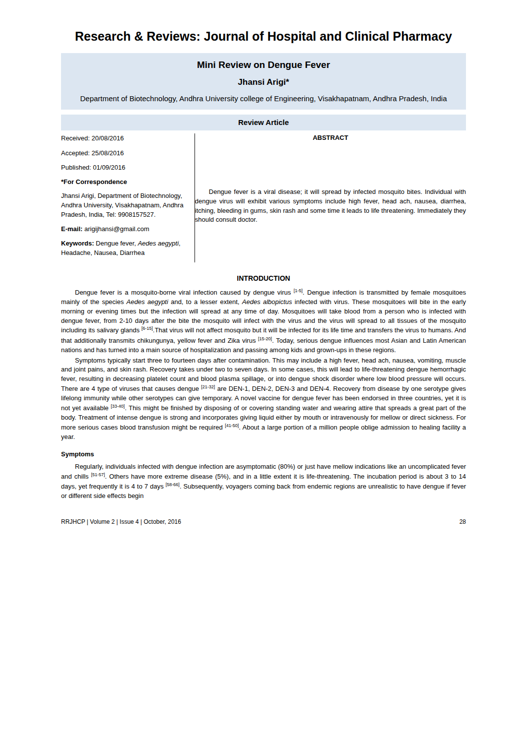Research & Reviews: Journal of Hospital and Clinical Pharmacy
Mini Review on Dengue Fever
Jhansi Arigi*
Department of Biotechnology, Andhra University college of Engineering, Visakhapatnam, Andhra Pradesh, India
Review Article
| Received: 20/08/2016 Accepted: 25/08/2016 Published: 01/09/2016 *For Correspondence Jhansi Arigi, Department of Biotechnology, Andhra University, Visakhapatnam, Andhra Pradesh, India, Tel: 9908157527. E-mail: arigijhansi@gmail.com Keywords: Dengue fever, Aedes aegypti , Headache, Nausea, Diarrhea | ABSTRACT Dengue fever is a viral disease; it will spread by infected mosquito bites. Individual with dengue virus will exhibit various symptoms include high fever, head ach, nausea, diarrhea, itching, bleeding in gums, skin rash and some time it leads to life threatening. Immediately they should consult doctor. |
INTRODUCTION
Dengue fever is a mosquito-borne viral infection caused by dengue virus [1-5]. Dengue infection is transmitted by female mosquitoes mainly of the species Aedes aegypti and, to a lesser extent, Aedes albopictus infected with virus. These mosquitoes will bite in the early morning or evening times but the infection will spread at any time of day. Mosquitoes will take blood from a person who is infected with dengue fever, from 2-10 days after the bite the mosquito will infect with the virus and the virus will spread to all tissues of the mosquito including its salivary glands [6-15].That virus will not affect mosquito but it will be infected for its life time and transfers the virus to humans. And that additionally transmits chikungunya, yellow fever and Zika virus [15-20]. Today, serious dengue influences most Asian and Latin American nations and has turned into a main source of hospitalization and passing among kids and grown-ups in these regions.
Symptoms typically start three to fourteen days after contamination. This may include a high fever, head ach, nausea, vomiting, muscle and joint pains, and skin rash. Recovery takes under two to seven days. In some cases, this will lead to life-threatening dengue hemorrhagic fever, resulting in decreasing platelet count and blood plasma spillage, or into dengue shock disorder where low blood pressure will occurs. There are 4 type of viruses that causes dengue [21-32] are DEN-1, DEN-2, DEN-3 and DEN-4. Recovery from disease by one serotype gives lifelong immunity while other serotypes can give temporary. A novel vaccine for dengue fever has been endorsed in three countries, yet it is not yet available [33-40]. This might be finished by disposing of or covering standing water and wearing attire that spreads a great part of the body. Treatment of intense dengue is strong and incorporates giving liquid either by mouth or intravenously for mellow or direct sickness. For more serious cases blood transfusion might be required [41-50]. About a large portion of a million people oblige admission to healing facility a year.
Symptoms
Regularly, individuals infected with dengue infection are asymptomatic (80%) or just have mellow indications like an uncomplicated fever and chills [51-57]. Others have more extreme disease (5%), and in a little extent it is life-threatening. The incubation period is about 3 to 14 days, yet frequently it is 4 to 7 days [58-66]. Subsequently, voyagers coming back from endemic regions are unrealistic to have dengue if fever or different side effects begin
RRJHCP | Volume 2 | Issue 4 | October, 2016 28